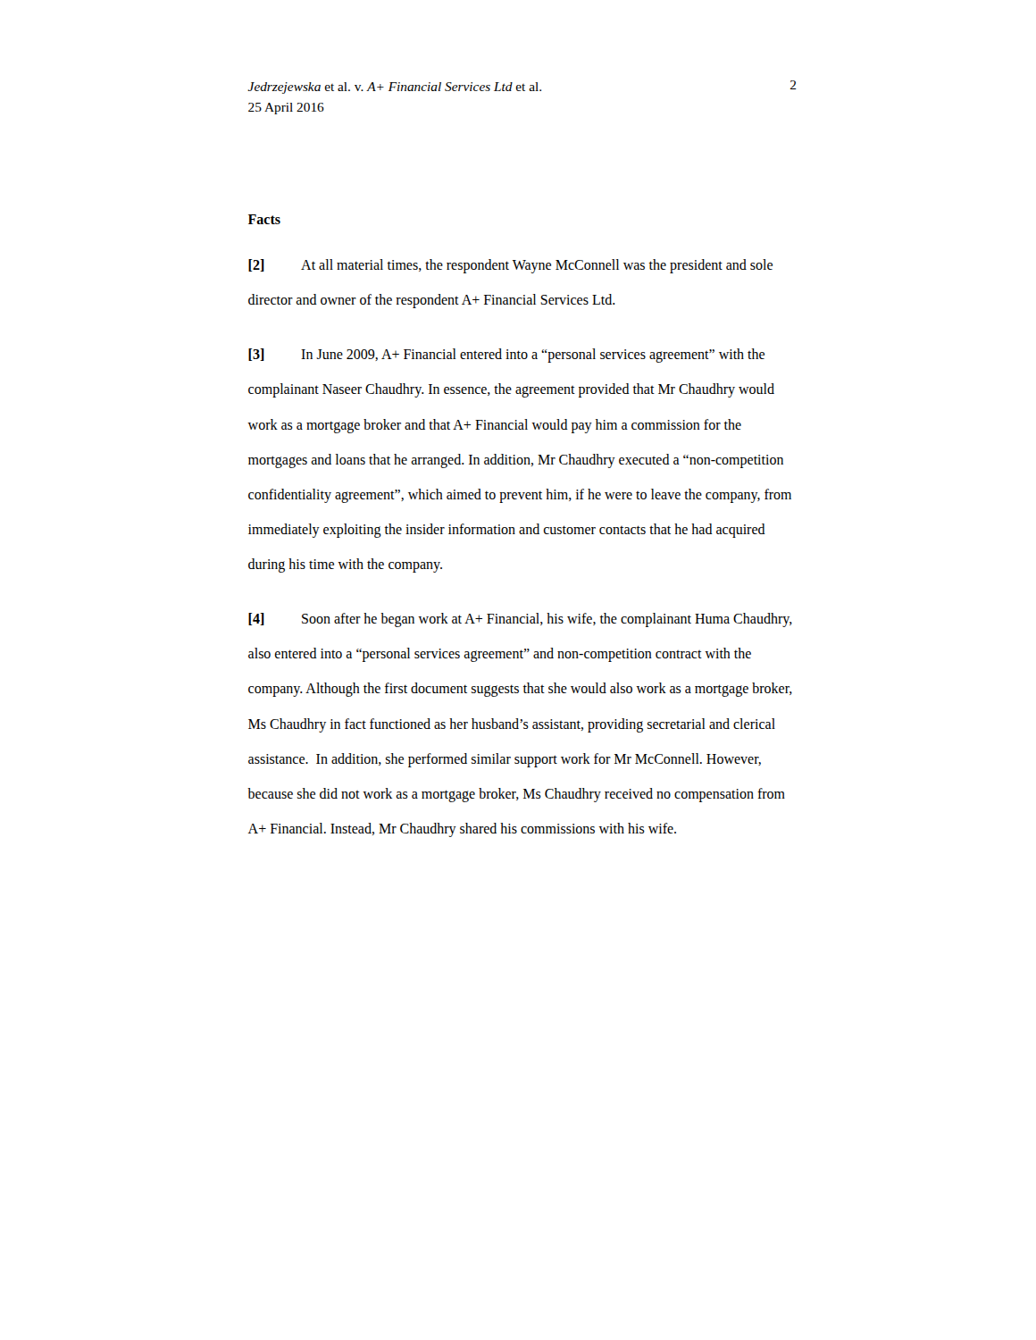Jedrzejewska et al. v. A+ Financial Services Ltd et al.
25 April 2016
2
Facts
[2] At all material times, the respondent Wayne McConnell was the president and sole director and owner of the respondent A+ Financial Services Ltd.
[3] In June 2009, A+ Financial entered into a “personal services agreement” with the complainant Naseer Chaudhry. In essence, the agreement provided that Mr Chaudhry would work as a mortgage broker and that A+ Financial would pay him a commission for the mortgages and loans that he arranged. In addition, Mr Chaudhry executed a “non-competition confidentiality agreement”, which aimed to prevent him, if he were to leave the company, from immediately exploiting the insider information and customer contacts that he had acquired during his time with the company.
[4] Soon after he began work at A+ Financial, his wife, the complainant Huma Chaudhry, also entered into a “personal services agreement” and non-competition contract with the company. Although the first document suggests that she would also work as a mortgage broker, Ms Chaudhry in fact functioned as her husband’s assistant, providing secretarial and clerical assistance. In addition, she performed similar support work for Mr McConnell. However, because she did not work as a mortgage broker, Ms Chaudhry received no compensation from A+ Financial. Instead, Mr Chaudhry shared his commissions with his wife.